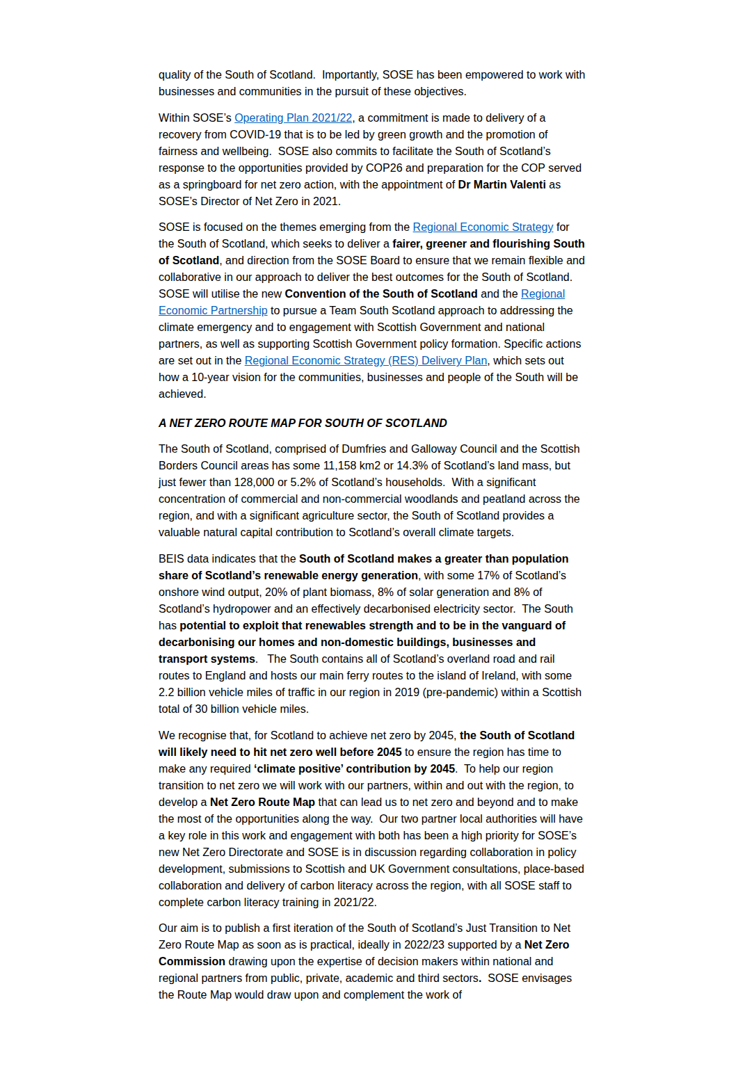quality of the South of Scotland. Importantly, SOSE has been empowered to work with businesses and communities in the pursuit of these objectives.
Within SOSE’s Operating Plan 2021/22, a commitment is made to delivery of a recovery from COVID-19 that is to be led by green growth and the promotion of fairness and wellbeing. SOSE also commits to facilitate the South of Scotland’s response to the opportunities provided by COP26 and preparation for the COP served as a springboard for net zero action, with the appointment of Dr Martin Valenti as SOSE’s Director of Net Zero in 2021.
SOSE is focused on the themes emerging from the Regional Economic Strategy for the South of Scotland, which seeks to deliver a fairer, greener and flourishing South of Scotland, and direction from the SOSE Board to ensure that we remain flexible and collaborative in our approach to deliver the best outcomes for the South of Scotland. SOSE will utilise the new Convention of the South of Scotland and the Regional Economic Partnership to pursue a Team South Scotland approach to addressing the climate emergency and to engagement with Scottish Government and national partners, as well as supporting Scottish Government policy formation. Specific actions are set out in the Regional Economic Strategy (RES) Delivery Plan, which sets out how a 10-year vision for the communities, businesses and people of the South will be achieved.
A NET ZERO ROUTE MAP FOR SOUTH OF SCOTLAND
The South of Scotland, comprised of Dumfries and Galloway Council and the Scottish Borders Council areas has some 11,158 km2 or 14.3% of Scotland’s land mass, but just fewer than 128,000 or 5.2% of Scotland’s households. With a significant concentration of commercial and non-commercial woodlands and peatland across the region, and with a significant agriculture sector, the South of Scotland provides a valuable natural capital contribution to Scotland’s overall climate targets.
BEIS data indicates that the South of Scotland makes a greater than population share of Scotland’s renewable energy generation, with some 17% of Scotland’s onshore wind output, 20% of plant biomass, 8% of solar generation and 8% of Scotland’s hydropower and an effectively decarbonised electricity sector. The South has potential to exploit that renewables strength and to be in the vanguard of decarbonising our homes and non-domestic buildings, businesses and transport systems. The South contains all of Scotland’s overland road and rail routes to England and hosts our main ferry routes to the island of Ireland, with some 2.2 billion vehicle miles of traffic in our region in 2019 (pre-pandemic) within a Scottish total of 30 billion vehicle miles.
We recognise that, for Scotland to achieve net zero by 2045, the South of Scotland will likely need to hit net zero well before 2045 to ensure the region has time to make any required ‘climate positive’ contribution by 2045. To help our region transition to net zero we will work with our partners, within and out with the region, to develop a Net Zero Route Map that can lead us to net zero and beyond and to make the most of the opportunities along the way. Our two partner local authorities will have a key role in this work and engagement with both has been a high priority for SOSE’s new Net Zero Directorate and SOSE is in discussion regarding collaboration in policy development, submissions to Scottish and UK Government consultations, place-based collaboration and delivery of carbon literacy across the region, with all SOSE staff to complete carbon literacy training in 2021/22.
Our aim is to publish a first iteration of the South of Scotland’s Just Transition to Net Zero Route Map as soon as is practical, ideally in 2022/23 supported by a Net Zero Commission drawing upon the expertise of decision makers within national and regional partners from public, private, academic and third sectors. SOSE envisages the Route Map would draw upon and complement the work of